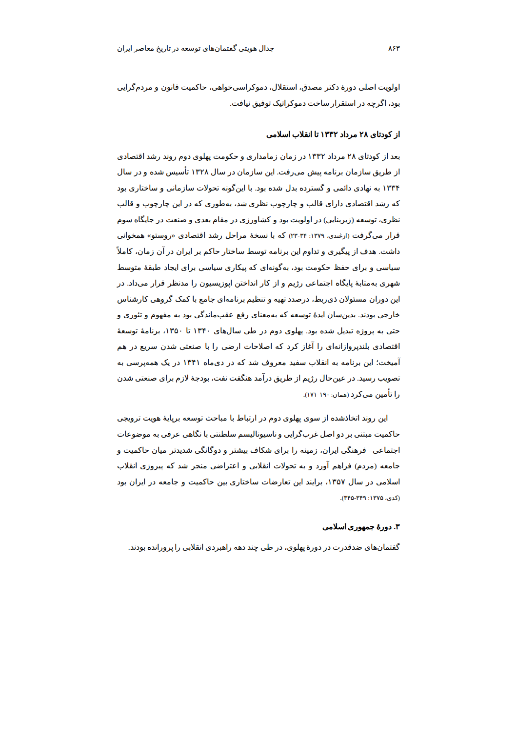۸۶۳ جدال هویتی گفتمان‌های توسعه در تاریخ معاصر ایران
اولویت اصلی دورهٔ دکتر مصدق، استقلال، دموکراسی‌خواهی، حاکمیت قانون و مردم‌گرایی بود، اگرچه در استقرار ساخت دموکراتیک توفیق نیافت.
از کودتای ۲۸ مرداد ۱۳۳۲ تا انقلاب اسلامی
بعد از کودتای ۲۸ مرداد ۱۳۳۲ در زمان زمامداری و حکومت پهلوی دوم روند رشد اقتصادی از طریق سازمان برنامه پیش می‌رفت. این سازمان در سال ۱۳۲۸ تأسیس شده و در سال ۱۳۳۴ به نهادی دائمی و گسترده بدل شده بود. با این‌گونه تحولات سازمانی و ساختاری بود که رشد اقتصادی دارای قالب و چارچوب نظری شد، به‌طوری که در این چارچوب و قالب نظری، توسعه (زیربنایی) در اولویت بود و کشاورزی در مقام بعدی و صنعت در جایگاه سوم قرار می‌گرفت (ازغندی، ۱۳۷۹: ۳۴-۲۳) که با نسخهٔ مراحل رشد اقتصادی «روستو» همخوانی داشت. هدف از پیگیری و تداوم این برنامه توسط ساختار حاکم بر ایران در آن زمان، کاملاً سیاسی و برای حفظ حکومت بود، به‌گونه‌ای که پیکاری سیاسی برای ایجاد طبقهٔ متوسط شهری به‌مثابهٔ پایگاه اجتماعی رژیم و از کار انداختن اپوزیسیون را مدنظر قرار می‌داد. در این دوران مسئولان ذی‌ربط، درصدد تهیه و تنظیم برنامه‌ای جامع با کمک گروهی کارشناس خارجی بودند. بدین‌سان ایدهٔ توسعه که به‌معنای رفع عقب‌ماندگی بود به مفهوم و تئوری و حتی به پروژه تبدیل شده بود. پهلوی دوم در طی سال‌های ۱۳۴۰ تا ۱۳۵۰، برنامهٔ توسعهٔ اقتصادی بلندپروازانه‌ای را آغاز کرد که اصلاحات ارضی را با صنعتی شدن سریع در هم آمیخت؛ این برنامه به انقلاب سفید معروف شد که در دی‌ماه ۱۳۴۱ در یک همه‌پرسی به تصویب رسید. در عین‌حال رژیم از طریق درآمد هنگفت نفت، بودجهٔ لازم برای صنعتی شدن را تأمین می‌کرد (همان: ۱۹۰-۱۷۱).
این روند اتخاذشده از سوی پهلوی دوم در ارتباط با مباحث توسعه برپایهٔ هویت ترویجی حاکمیت مبتنی بر دو اصل غرب‌گرایی و ناسیونالیسم سلطنتی با نگاهی عرفی به موضوعات اجتماعی– فرهنگی ایران، زمینه را برای شکاف بیشتر و دوگانگی شدیدتر میان حاکمیت و جامعه (مردم) فراهم آورد و به تحولات انقلابی و اعتراضی منجر شد که پیروزی انقلاب اسلامی در سال ۱۳۵۷، برایند این تعارضات ساختاری بین حاکمیت و جامعه در ایران بود (کدی، ۱۳۷۵: ۳۴۹-۳۴۵).
۳. دورهٔ جمهوری اسلامی
گفتمان‌های ضدقدرت در دورهٔ پهلوی، در طی چند دهه راهبردی انقلابی را پرورانده بودند.